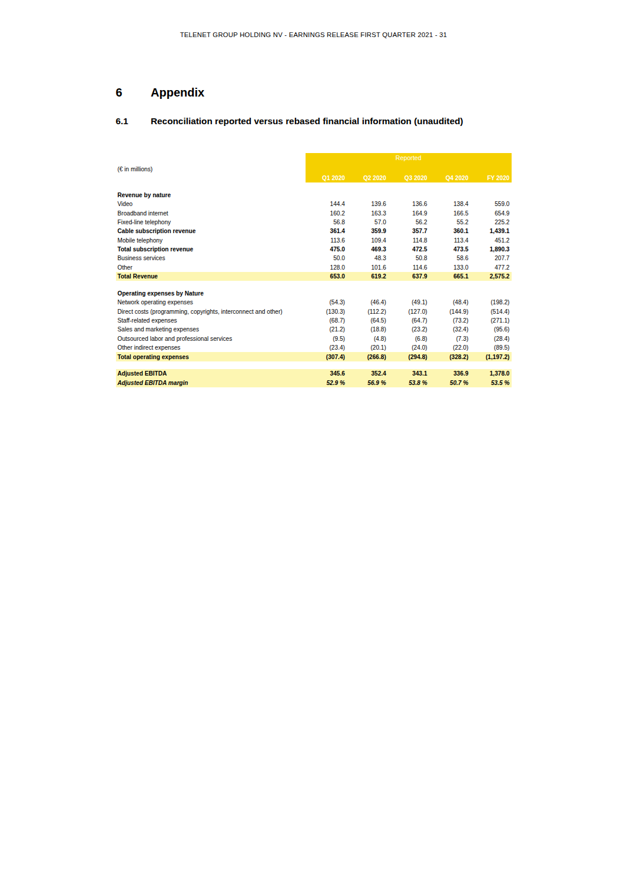TELENET GROUP HOLDING NV - EARNINGS RELEASE FIRST QUARTER 2021 - 31
6 Appendix
6.1 Reconciliation reported versus rebased financial information (unaudited)
| | Reported |
| (€ in millions) | |
| | Q1 2020 | Q2 2020 | Q3 2020 | Q4 2020 | FY 2020 |
| Revenue by nature | | | | | |
| Video | 144.4 | 139.6 | 136.6 | 138.4 | 559.0 |
| Broadband internet | 160.2 | 163.3 | 164.9 | 166.5 | 654.9 |
| Fixed-line telephony | 56.8 | 57.0 | 56.2 | 55.2 | 225.2 |
| Cable subscription revenue | 361.4 | 359.9 | 357.7 | 360.1 | 1,439.1 |
| Mobile telephony | 113.6 | 109.4 | 114.8 | 113.4 | 451.2 |
| Total subscription revenue | 475.0 | 469.3 | 472.5 | 473.5 | 1,890.3 |
| Business services | 50.0 | 48.3 | 50.8 | 58.6 | 207.7 |
| Other | 128.0 | 101.6 | 114.6 | 133.0 | 477.2 |
| Total Revenue | 653.0 | 619.2 | 637.9 | 665.1 | 2,575.2 |
| Operating expenses by Nature | | | | | |
| Network operating expenses | (54.3) | (46.4) | (49.1) | (48.4) | (198.2) |
| Direct costs (programming, copyrights, interconnect and other) | (130.3) | (112.2) | (127.0) | (144.9) | (514.4) |
| Staff-related expenses | (68.7) | (64.5) | (64.7) | (73.2) | (271.1) |
| Sales and marketing expenses | (21.2) | (18.8) | (23.2) | (32.4) | (95.6) |
| Outsourced labor and professional services | (9.5) | (4.8) | (6.8) | (7.3) | (28.4) |
| Other indirect expenses | (23.4) | (20.1) | (24.0) | (22.0) | (89.5) |
| Total operating expenses | (307.4) | (266.8) | (294.8) | (328.2) | (1,197.2) |
| Adjusted EBITDA | 345.6 | 352.4 | 343.1 | 336.9 | 1,378.0 |
| Adjusted EBITDA margin | 52.9 % | 56.9 % | 53.8 % | 50.7 % | 53.5 % |